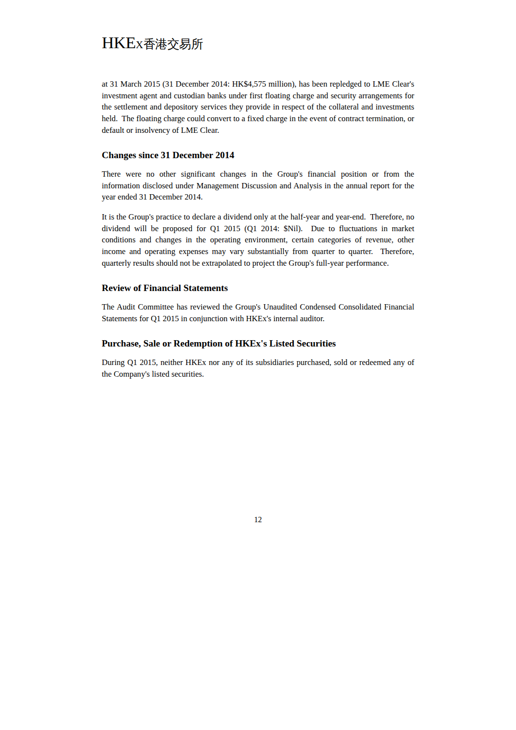HKE X香港交易所
at 31 March 2015 (31 December 2014: HK$4,575 million), has been repledged to LME Clear's investment agent and custodian banks under first floating charge and security arrangements for the settlement and depository services they provide in respect of the collateral and investments held. The floating charge could convert to a fixed charge in the event of contract termination, or default or insolvency of LME Clear.
Changes since 31 December 2014
There were no other significant changes in the Group's financial position or from the information disclosed under Management Discussion and Analysis in the annual report for the year ended 31 December 2014.
It is the Group's practice to declare a dividend only at the half-year and year-end. Therefore, no dividend will be proposed for Q1 2015 (Q1 2014: $Nil). Due to fluctuations in market conditions and changes in the operating environment, certain categories of revenue, other income and operating expenses may vary substantially from quarter to quarter. Therefore, quarterly results should not be extrapolated to project the Group's full-year performance.
Review of Financial Statements
The Audit Committee has reviewed the Group's Unaudited Condensed Consolidated Financial Statements for Q1 2015 in conjunction with HKEx's internal auditor.
Purchase, Sale or Redemption of HKEx's Listed Securities
During Q1 2015, neither HKEx nor any of its subsidiaries purchased, sold or redeemed any of the Company's listed securities.
12